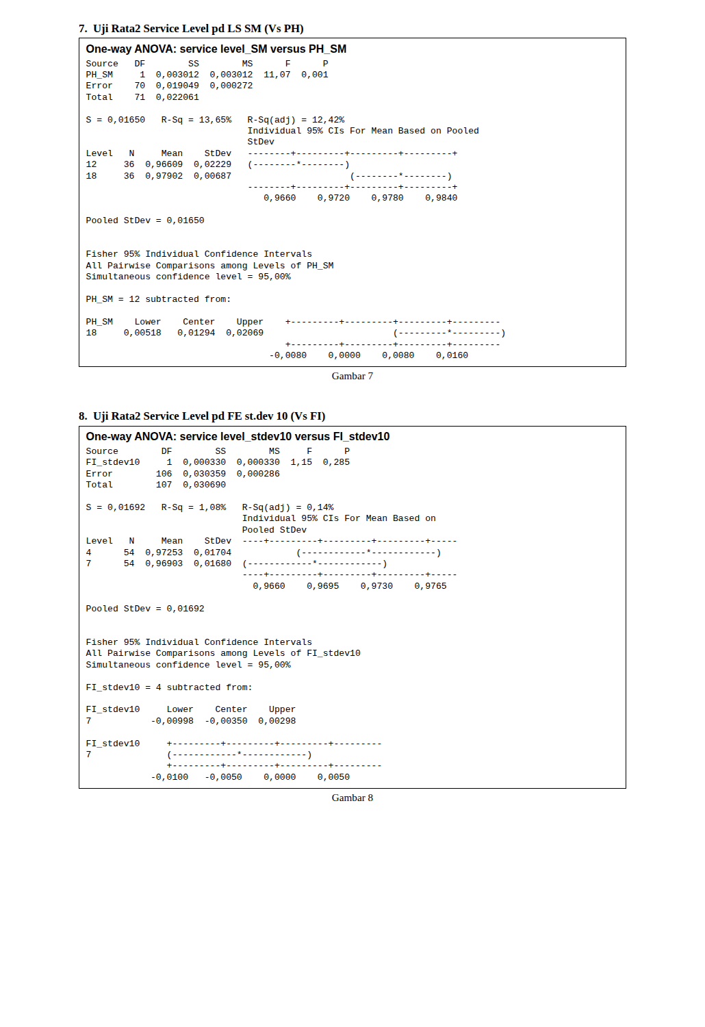7. Uji Rata2 Service Level pd LS SM (Vs PH)
One-way ANOVA: service level_SM versus PH_SM
Source   DF        SS        MS      F      P
PH_SM     1  0,003012  0,003012  11,07  0,001
Error    70  0,019049  0,000272
Total    71  0,022061

S = 0,01650   R-Sq = 13,65%   R-Sq(adj) = 12,42%
                              Individual 95% CIs For Mean Based on Pooled
                              StDev
Level   N     Mean    StDev   --------+---------+---------+---------+
12     36  0,96609  0,02229   (--------*--------)
18     36  0,97902  0,00687                      (--------*--------)
                              --------+---------+---------+---------+
                                 0,9660    0,9720    0,9780    0,9840

Pooled StDev = 0,01650


Fisher 95% Individual Confidence Intervals
All Pairwise Comparisons among Levels of PH_SM
Simultaneous confidence level = 95,00%

PH_SM = 12 subtracted from:

PH_SM    Lower    Center    Upper    +---------+---------+---------+---------
18     0,00518   0,01294  0,02069                        (---------*---------)
                                     +---------+---------+---------+---------
                                  -0,0080    0,0000    0,0080    0,0160
Gambar 7
8. Uji Rata2 Service Level pd FE st.dev 10 (Vs FI)
One-way ANOVA: service level_stdev10 versus FI_stdev10
Source        DF        SS        MS     F      P
FI_stdev10     1  0,000330  0,000330  1,15  0,285
Error        106  0,030359  0,000286
Total        107  0,030690

S = 0,01692   R-Sq = 1,08%   R-Sq(adj) = 0,14%
                             Individual 95% CIs For Mean Based on
                             Pooled StDev
Level   N     Mean    StDev  ----+---------+---------+---------+-----
4      54  0,97253  0,01704            (------------*------------)
7      54  0,96903  0,01680  (------------*------------)
                             ----+---------+---------+---------+-----
                               0,9660    0,9695    0,9730    0,9765

Pooled StDev = 0,01692


Fisher 95% Individual Confidence Intervals
All Pairwise Comparisons among Levels of FI_stdev10
Simultaneous confidence level = 95,00%

FI_stdev10 = 4 subtracted from:

FI_stdev10     Lower    Center    Upper
7           -0,00998  -0,00350  0,00298

FI_stdev10     +---------+---------+---------+---------
7              (------------*------------)
               +---------+---------+---------+---------
            -0,0100   -0,0050    0,0000    0,0050
Gambar 8